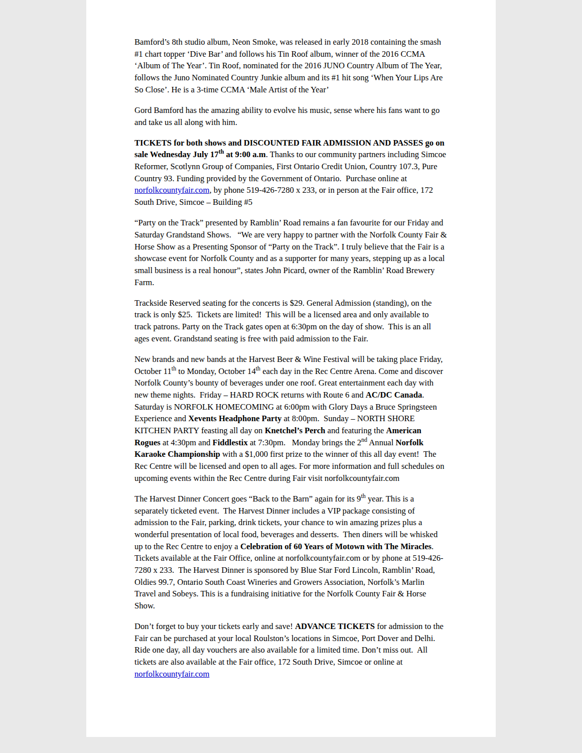Bamford’s 8th studio album, Neon Smoke, was released in early 2018 containing the smash #1 chart topper ‘Dive Bar’ and follows his Tin Roof album, winner of the 2016 CCMA ‘Album of The Year’. Tin Roof, nominated for the 2016 JUNO Country Album of The Year, follows the Juno Nominated Country Junkie album and its #1 hit song ‘When Your Lips Are So Close’. He is a 3-time CCMA ‘Male Artist of the Year’
Gord Bamford has the amazing ability to evolve his music, sense where his fans want to go and take us all along with him.
TICKETS for both shows and DISCOUNTED FAIR ADMISSION AND PASSES go on sale Wednesday July 17th at 9:00 a.m. Thanks to our community partners including Simcoe Reformer, Scotlynn Group of Companies, First Ontario Credit Union, Country 107.3, Pure Country 93. Funding provided by the Government of Ontario. Purchase online at norfolkcountyfair.com, by phone 519-426-7280 x 233, or in person at the Fair office, 172 South Drive, Simcoe – Building #5
“Party on the Track” presented by Ramblin’ Road remains a fan favourite for our Friday and Saturday Grandstand Shows. “We are very happy to partner with the Norfolk County Fair & Horse Show as a Presenting Sponsor of “Party on the Track”. I truly believe that the Fair is a showcase event for Norfolk County and as a supporter for many years, stepping up as a local small business is a real honour”, states John Picard, owner of the Ramblin’ Road Brewery Farm.
Trackside Reserved seating for the concerts is $29. General Admission (standing), on the track is only $25. Tickets are limited! This will be a licensed area and only available to track patrons. Party on the Track gates open at 6:30pm on the day of show. This is an all ages event. Grandstand seating is free with paid admission to the Fair.
New brands and new bands at the Harvest Beer & Wine Festival will be taking place Friday, October 11th to Monday, October 14th each day in the Rec Centre Arena. Come and discover Norfolk County’s bounty of beverages under one roof. Great entertainment each day with new theme nights. Friday – HARD ROCK returns with Route 6 and AC/DC Canada. Saturday is NORFOLK HOMECOMING at 6:00pm with Glory Days a Bruce Springsteen Experience and Xevents Headphone Party at 8:00pm. Sunday – NORTH SHORE KITCHEN PARTY feasting all day on Knetchel’s Perch and featuring the American Rogues at 4:30pm and Fiddlestix at 7:30pm. Monday brings the 2nd Annual Norfolk Karaoke Championship with a $1,000 first prize to the winner of this all day event! The Rec Centre will be licensed and open to all ages. For more information and full schedules on upcoming events within the Rec Centre during Fair visit norfolkcountyfair.com
The Harvest Dinner Concert goes “Back to the Barn” again for its 9th year. This is a separately ticketed event. The Harvest Dinner includes a VIP package consisting of admission to the Fair, parking, drink tickets, your chance to win amazing prizes plus a wonderful presentation of local food, beverages and desserts. Then diners will be whisked up to the Rec Centre to enjoy a Celebration of 60 Years of Motown with The Miracles. Tickets available at the Fair Office, online at norfolkcountyfair.com or by phone at 519-426-7280 x 233. The Harvest Dinner is sponsored by Blue Star Ford Lincoln, Ramblin’ Road, Oldies 99.7, Ontario South Coast Wineries and Growers Association, Norfolk’s Marlin Travel and Sobeys. This is a fundraising initiative for the Norfolk County Fair & Horse Show.
Don’t forget to buy your tickets early and save! ADVANCE TICKETS for admission to the Fair can be purchased at your local Roulston’s locations in Simcoe, Port Dover and Delhi. Ride one day, all day vouchers are also available for a limited time. Don’t miss out. All tickets are also available at the Fair office, 172 South Drive, Simcoe or online at norfolkcountyfair.com